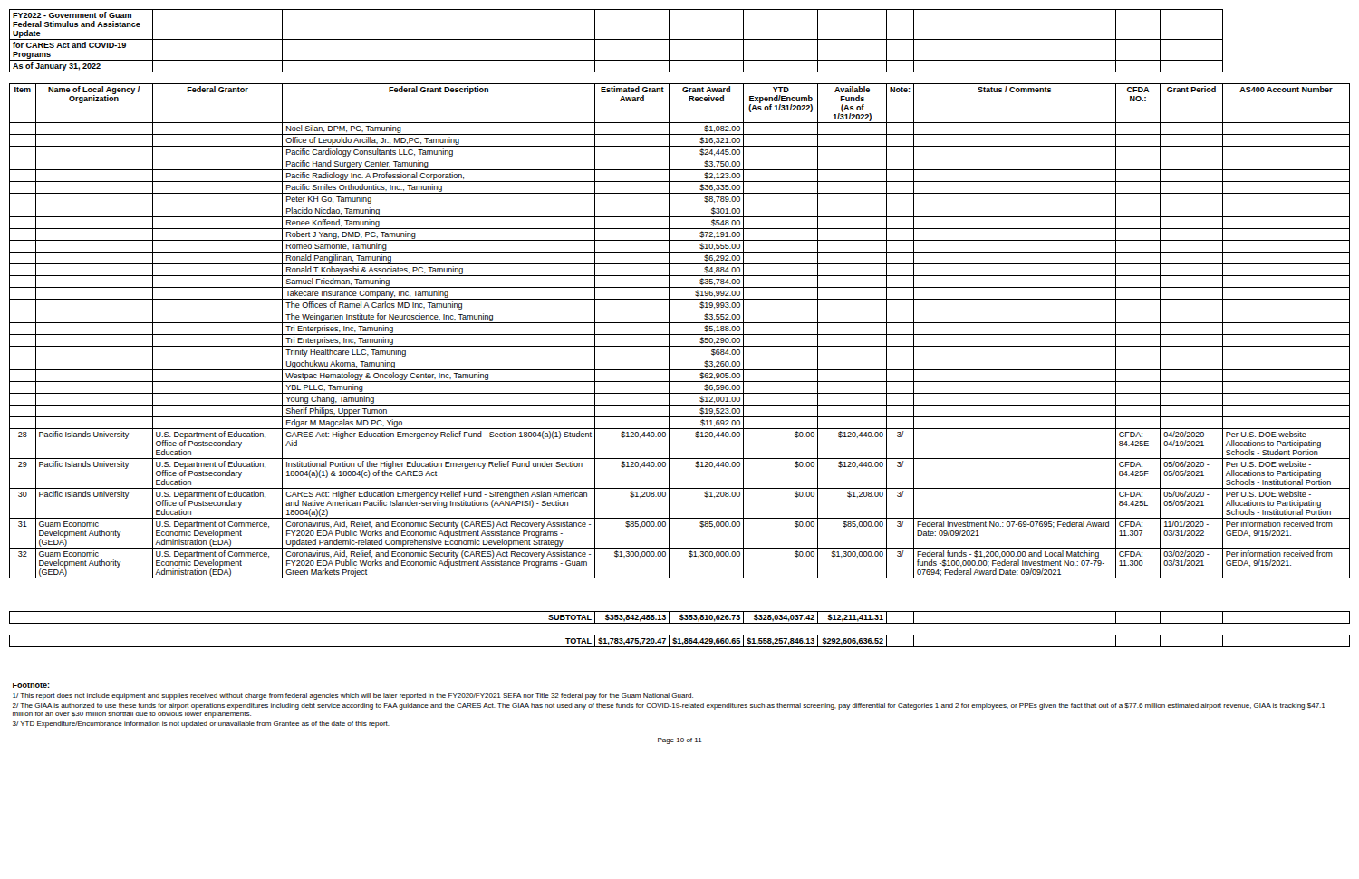| FY2022 - Government of Guam Federal Stimulus and Assistance Update | | | | | | | | | | |
| for CARES Act and COVID-19 Programs | | | | | | | | | | |
| As of January 31, 2022 | | | | | | | | | | |
| Item | Name of Local Agency / Organization | Federal Grantor | Federal Grant Description | Estimated Grant Award | Grant Award Received | YTD Expend/Encumb (As of 1/31/2022) | Available Funds (As of 1/31/2022) | Note: | Status / Comments | CFDA NO.: | Grant Period | AS400 Account Number |
| | | | Noel Silan, DPM, PC, Tamuning | | $1,082.00 | | | | | | | |
| | | | Office of Leopoldo Arcilla, Jr., MD,PC, Tamuning | | $16,321.00 | | | | | | | |
| | | | Pacific Cardiology Consultants LLC, Tamuning | | $24,445.00 | | | | | | | |
| | | | Pacific Hand Surgery Center, Tamuning | | $3,750.00 | | | | | | | |
| | | | Pacific Radiology Inc. A Professional Corporation, | | $2,123.00 | | | | | | | |
| | | | Pacific Smiles Orthodontics, Inc., Tamuning | | $36,335.00 | | | | | | | |
| | | | Peter KH Go, Tamuning | | $8,789.00 | | | | | | | |
| | | | Placido Nicdao, Tamuning | | $301.00 | | | | | | | |
| | | | Renee Koffend, Tamuning | | $548.00 | | | | | | | |
| | | | Robert J Yang, DMD, PC, Tamuning | | $72,191.00 | | | | | | | |
| | | | Romeo Samonte, Tamuning | | $10,555.00 | | | | | | | |
| | | | Ronald Pangilinan, Tamuning | | $6,292.00 | | | | | | | |
| | | | Ronald T Kobayashi & Associates, PC, Tamuning | | $4,884.00 | | | | | | | |
| | | | Samuel Friedman, Tamuning | | $35,784.00 | | | | | | | |
| | | | Takecare Insurance Company, Inc, Tamuning | | $196,992.00 | | | | | | | |
| | | | The Offices of Ramel A Carlos MD Inc, Tamuning | | $19,993.00 | | | | | | | |
| | | | The Weingarten Institute for Neuroscience, Inc, Tamuning | | $3,552.00 | | | | | | | |
| | | | Tri Enterprises, Inc, Tamuning | | $5,188.00 | | | | | | | |
| | | | Tri Enterprises, Inc, Tamuning | | $50,290.00 | | | | | | | |
| | | | Trinity Healthcare LLC, Tamuning | | $684.00 | | | | | | | |
| | | | Ugochukwu Akoma, Tamuning | | $3,260.00 | | | | | | | |
| | | | Westpac Hematology & Oncology Center, Inc, Tamuning | | $62,905.00 | | | | | | | |
| | | | YBL PLLC, Tamuning | | $6,596.00 | | | | | | | |
| | | | Young Chang, Tamuning | | $12,001.00 | | | | | | | |
| | | | Sherif Philips, Upper Tumon | | $19,523.00 | | | | | | | |
| | | | Edgar M Magcalas MD PC, Yigo | | $11,692.00 | | | | | | | |
| 28 | Pacific Islands University | U.S. Department of Education, Office of Postsecondary Education | CARES Act: Higher Education Emergency Relief Fund - Section 18004(a)(1) Student Aid | $120,440.00 | $120,440.00 | $0.00 | $120,440.00 | 3/ | | CFDA: 84.425E | 04/20/2020 - 04/19/2021 | Per U.S. DOE website - Allocations to Participating Schools - Student Portion |
| 29 | Pacific Islands University | U.S. Department of Education, Office of Postsecondary Education | Institutional Portion of the Higher Education Emergency Relief Fund under Section 18004(a)(1) & 18004(c) of the CARES Act | $120,440.00 | $120,440.00 | $0.00 | $120,440.00 | 3/ | | CFDA: 84.425F | 05/06/2020 - 05/05/2021 | Per U.S. DOE website - Allocations to Participating Schools - Institutional Portion |
| 30 | Pacific Islands University | U.S. Department of Education, Office of Postsecondary Education | CARES Act: Higher Education Emergency Relief Fund - Strengthen Asian American and Native American Pacific Islander-serving Institutions (AANAPISI) - Section 18004(a)(2) | $1,208.00 | $1,208.00 | $0.00 | $1,208.00 | 3/ | | CFDA: 84.425L | 05/06/2020 - 05/05/2021 | Per U.S. DOE website - Allocations to Participating Schools - Institutional Portion |
| 31 | Guam Economic Development Authority (GEDA) | U.S. Department of Commerce, Economic Development Administration (EDA) | Coronavirus, Aid, Relief, and Economic Security (CARES) Act Recovery Assistance - FY2020 EDA Public Works and Economic Adjustment Assistance Programs - Updated Pandemic-related Comprehensive Economic Development Strategy | $85,000.00 | $85,000.00 | $0.00 | $85,000.00 | 3/ | Federal Investment No.: 07-69-07695; Federal Award Date: 09/09/2021 | CFDA: 11.307 | 11/01/2020 - 03/31/2022 | Per information received from GEDA, 9/15/2021. |
| 32 | Guam Economic Development Authority (GEDA) | U.S. Department of Commerce, Economic Development Administration (EDA) | Coronavirus, Aid, Relief, and Economic Security (CARES) Act Recovery Assistance - FY2020 EDA Public Works and Economic Adjustment Assistance Programs - Guam Green Markets Project | $1,300,000.00 | $1,300,000.00 | $0.00 | $1,300,000.00 | 3/ | Federal funds - $1,200,000.00 and Local Matching funds -$100,000.00; Federal Investment No.: 07-79-07694; Federal Award Date: 09/09/2021 | CFDA: 11.300 | 03/02/2020 - 03/31/2021 | Per information received from GEDA, 9/15/2021. |
| SUBTOTAL | $353,842,488.13 | $353,810,626.73 | $328,034,037.42 | $12,211,411.31 | | | | | |
| TOTAL | $1,783,475,720.47 | $1,864,429,660.65 | $1,558,257,846.13 | $292,606,636.52 | | | | | |
| Footnote: |
| 1/ This report does not include equipment and supplies received without charge from federal agencies which will be later reported in the FY2020/FY2021 SEFA nor Title 32 federal pay for the Guam National Guard. |
| 2/ The GIAA is authorized to use these funds for airport operations expenditures including debt service according to FAA guidance and the CARES Act. The GIAA has not used any of these funds for COVID-19-related expenditures such as thermal screening, pay differential for Categories 1 and 2 for employees, or PPEs given the fact that out of a $77.6 million estimated airport revenue, GIAA is tracking $47.1 million for an over $30 million shortfall due to obvious lower enplanements. |
| 3/ YTD Expenditure/Encumbrance information is not updated or unavailable from Grantee as of the date of this report. |
Page 10 of 11